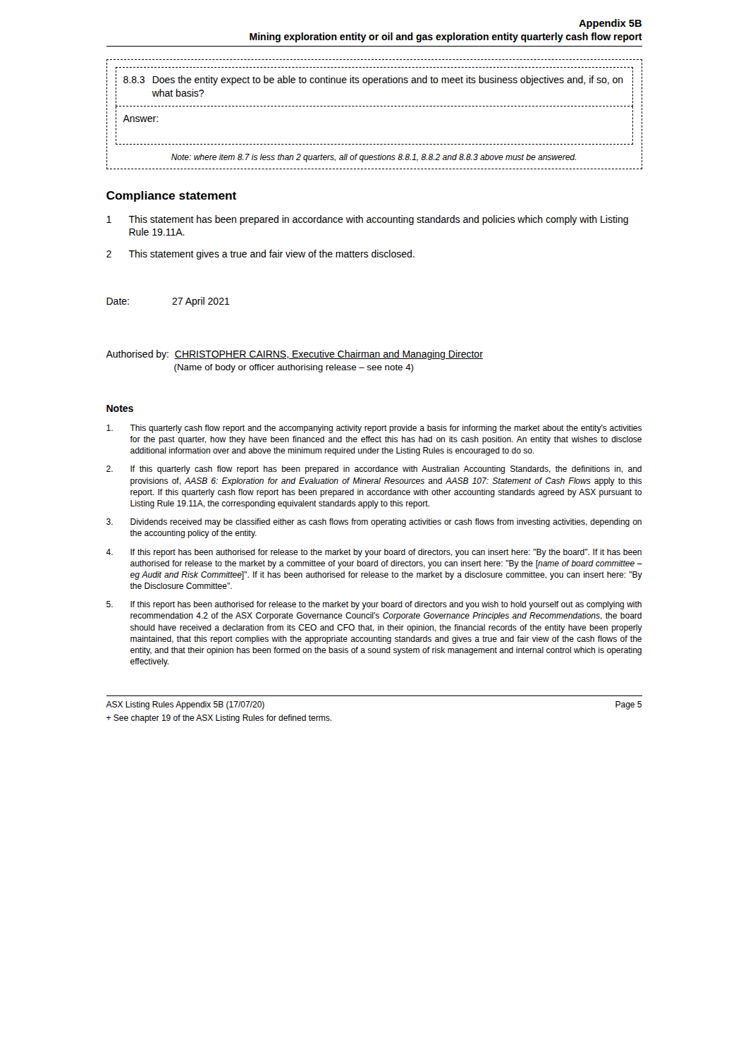Appendix 5B
Mining exploration entity or oil and gas exploration entity quarterly cash flow report
8.8.3
Does the entity expect to be able to continue its operations and to meet its business objectives and, if so, on what basis?
Answer:
Note: where item 8.7 is less than 2 quarters, all of questions 8.8.1, 8.8.2 and 8.8.3 above must be answered.
Compliance statement
1 This statement has been prepared in accordance with accounting standards and policies which comply with Listing Rule 19.11A.
2 This statement gives a true and fair view of the matters disclosed.
Date:
27 April 2021
Authorised by: CHRISTOPHER CAIRNS, Executive Chairman and Managing Director
(Name of body or officer authorising release – see note 4)
Notes
1. This quarterly cash flow report and the accompanying activity report provide a basis for informing the market about the entity's activities for the past quarter, how they have been financed and the effect this has had on its cash position. An entity that wishes to disclose additional information over and above the minimum required under the Listing Rules is encouraged to do so.
2. If this quarterly cash flow report has been prepared in accordance with Australian Accounting Standards, the definitions in, and provisions of, AASB 6: Exploration for and Evaluation of Mineral Resources and AASB 107: Statement of Cash Flows apply to this report. If this quarterly cash flow report has been prepared in accordance with other accounting standards agreed by ASX pursuant to Listing Rule 19.11A, the corresponding equivalent standards apply to this report.
3. Dividends received may be classified either as cash flows from operating activities or cash flows from investing activities, depending on the accounting policy of the entity.
4. If this report has been authorised for release to the market by your board of directors, you can insert here: "By the board". If it has been authorised for release to the market by a committee of your board of directors, you can insert here: "By the [name of board committee – eg Audit and Risk Committee]". If it has been authorised for release to the market by a disclosure committee, you can insert here: "By the Disclosure Committee".
5. If this report has been authorised for release to the market by your board of directors and you wish to hold yourself out as complying with recommendation 4.2 of the ASX Corporate Governance Council's Corporate Governance Principles and Recommendations, the board should have received a declaration from its CEO and CFO that, in their opinion, the financial records of the entity have been properly maintained, that this report complies with the appropriate accounting standards and gives a true and fair view of the cash flows of the entity, and that their opinion has been formed on the basis of a sound system of risk management and internal control which is operating effectively.
ASX Listing Rules Appendix 5B (17/07/20)
+ See chapter 19 of the ASX Listing Rules for defined terms.
Page 5